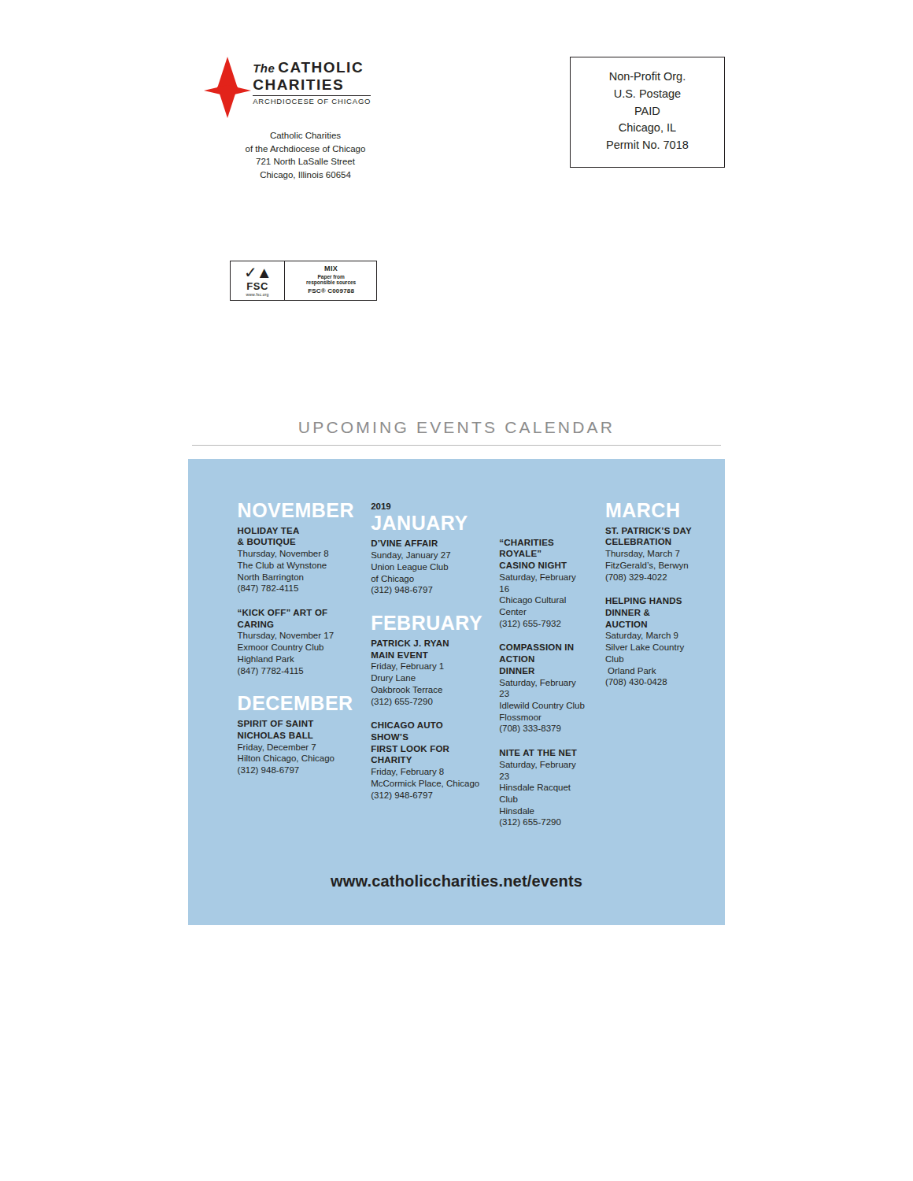The CATHOLIC
CHARITIES
ARCHDIOCESE OF CHICAGO
Catholic Charities
of the Archdiocese of Chicago
721 North LaSalle Street
Chicago, Illinois 60654
Non-Profit Org.
U.S. Postage
PAID
Chicago, IL
Permit No. 7018
✓▲
FSC
www.fsc.org
MIX
Paper from
responsible sources
FSC® C009788
UPCOMING EVENTS CALENDAR
NOVEMBER
Holiday Tea
& Boutique
Thursday, November 8
The Club at Wynstone
North Barrington
(847) 782-4115
“Kick Off” Art of Caring
Thursday, November 17
Exmoor Country Club
Highland Park
(847) 7782-4115
DECEMBER
Spirit of Saint
Nicholas Ball
Friday, December 7
Hilton Chicago, Chicago
(312) 948-6797
2019
JANUARY
D’Vine Affair
Sunday, January 27
Union League Club
of Chicago
(312) 948-6797
FEBRUARY
Patrick J. Ryan
Main Event
Friday, February 1
Drury Lane
Oakbrook Terrace
(312) 655-7290
Chicago Auto Show’s
First Look for Charity
Friday, February 8
McCormick Place, Chicago
(312) 948-6797
“Charities Royale”
Casino Night
Saturday, February 16
Chicago Cultural Center
(312) 655-7932
Compassion in Action
Dinner
Saturday, February 23
Idlewild Country Club
Flossmoor
(708) 333-8379
Nite at the Net
Saturday, February 23
Hinsdale Racquet Club
Hinsdale
(312) 655-7290
MARCH
St. Patrick’s Day
Celebration
Thursday, March 7
FitzGerald’s, Berwyn
(708) 329-4022
Helping Hands
Dinner & Auction
Saturday, March 9
Silver Lake Country Club
Orland Park
(708) 430-0428
www.catholiccharities.net/events